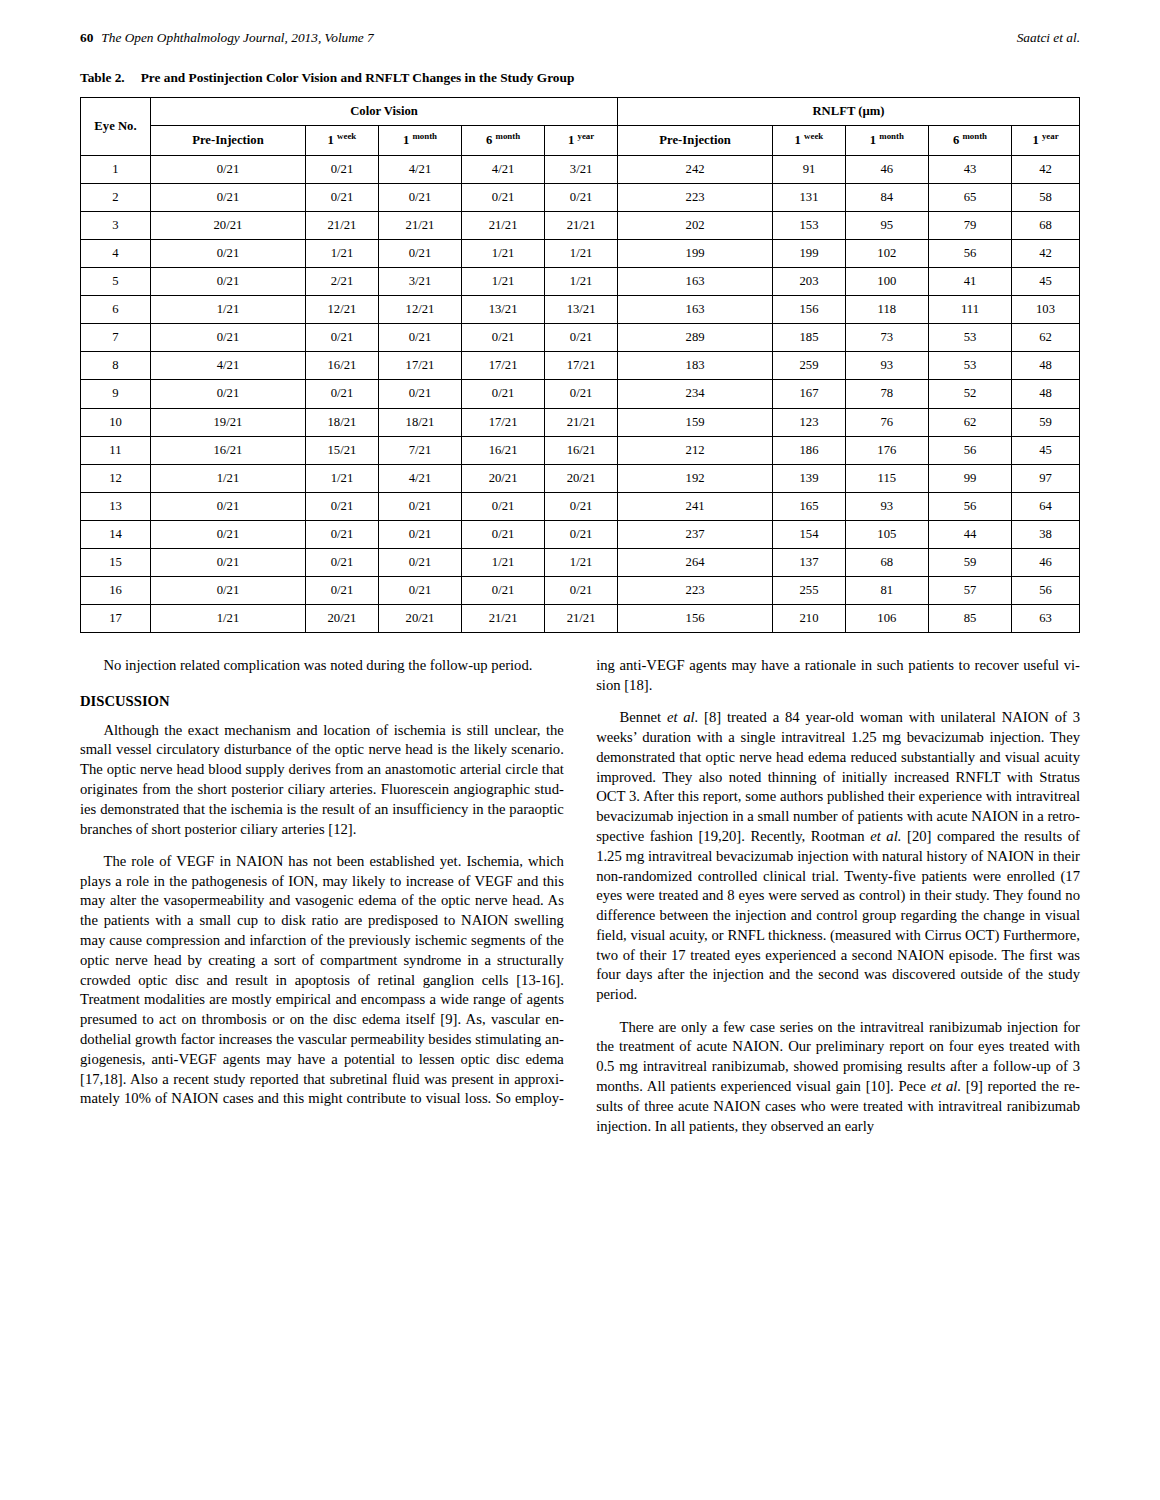60 The Open Ophthalmology Journal, 2013, Volume 7
Saatci et al.
Table 2. Pre and Postinjection Color Vision and RNFLT Changes in the Study Group
| Eye No. | Color Vision | RNLFT (µm) |
| --- | --- | --- |
| Pre-Injection | 1 week | 1 month | 6 month | 1 year | Pre-Injection | 1 week | 1 month | 6 month | 1 year |
| 1 | 0/21 | 0/21 | 4/21 | 4/21 | 3/21 | 242 | 91 | 46 | 43 | 42 |
| 2 | 0/21 | 0/21 | 0/21 | 0/21 | 0/21 | 223 | 131 | 84 | 65 | 58 |
| 3 | 20/21 | 21/21 | 21/21 | 21/21 | 21/21 | 202 | 153 | 95 | 79 | 68 |
| 4 | 0/21 | 1/21 | 0/21 | 1/21 | 1/21 | 199 | 199 | 102 | 56 | 42 |
| 5 | 0/21 | 2/21 | 3/21 | 1/21 | 1/21 | 163 | 203 | 100 | 41 | 45 |
| 6 | 1/21 | 12/21 | 12/21 | 13/21 | 13/21 | 163 | 156 | 118 | 111 | 103 |
| 7 | 0/21 | 0/21 | 0/21 | 0/21 | 0/21 | 289 | 185 | 73 | 53 | 62 |
| 8 | 4/21 | 16/21 | 17/21 | 17/21 | 17/21 | 183 | 259 | 93 | 53 | 48 |
| 9 | 0/21 | 0/21 | 0/21 | 0/21 | 0/21 | 234 | 167 | 78 | 52 | 48 |
| 10 | 19/21 | 18/21 | 18/21 | 17/21 | 21/21 | 159 | 123 | 76 | 62 | 59 |
| 11 | 16/21 | 15/21 | 7/21 | 16/21 | 16/21 | 212 | 186 | 176 | 56 | 45 |
| 12 | 1/21 | 1/21 | 4/21 | 20/21 | 20/21 | 192 | 139 | 115 | 99 | 97 |
| 13 | 0/21 | 0/21 | 0/21 | 0/21 | 0/21 | 241 | 165 | 93 | 56 | 64 |
| 14 | 0/21 | 0/21 | 0/21 | 0/21 | 0/21 | 237 | 154 | 105 | 44 | 38 |
| 15 | 0/21 | 0/21 | 0/21 | 1/21 | 1/21 | 264 | 137 | 68 | 59 | 46 |
| 16 | 0/21 | 0/21 | 0/21 | 0/21 | 0/21 | 223 | 255 | 81 | 57 | 56 |
| 17 | 1/21 | 20/21 | 20/21 | 21/21 | 21/21 | 156 | 210 | 106 | 85 | 63 |
No injection related complication was noted during the follow-up period.
DISCUSSION
Although the exact mechanism and location of ischemia is still unclear, the small vessel circulatory disturbance of the optic nerve head is the likely scenario. The optic nerve head blood supply derives from an anastomotic arterial circle that originates from the short posterior ciliary arteries. Fluorescein angiographic studies demonstrated that the ischemia is the result of an insufficiency in the paraoptic branches of short posterior ciliary arteries [12].
The role of VEGF in NAION has not been established yet. Ischemia, which plays a role in the pathogenesis of ION, may likely to increase of VEGF and this may alter the vasopermeability and vasogenic edema of the optic nerve head. As the patients with a small cup to disk ratio are predisposed to NAION swelling may cause compression and infarction of the previously ischemic segments of the optic nerve head by creating a sort of compartment syndrome in a structurally crowded optic disc and result in apoptosis of retinal ganglion cells [13-16]. Treatment modalities are mostly empirical and encompass a wide range of agents presumed to act on thrombosis or on the disc edema itself [9]. As, vascular endothelial growth factor increases the vascular permeability besides stimulating angiogenesis, anti-VEGF agents may have a potential to lessen optic disc edema [17,18]. Also a recent study reported that subretinal fluid was present in approximately 10% of NAION cases and this might contribute to visual loss. So employing anti-VEGF agents may have a rationale in such patients to recover useful vision [18].
Bennet et al. [8] treated a 84 year-old woman with unilateral NAION of 3 weeks’ duration with a single intravitreal 1.25 mg bevacizumab injection. They demonstrated that optic nerve head edema reduced substantially and visual acuity improved. They also noted thinning of initially increased RNFLT with Stratus OCT 3. After this report, some authors published their experience with intravitreal bevacizumab injection in a small number of patients with acute NAION in a retrospective fashion [19,20]. Recently, Rootman et al. [20] compared the results of 1.25 mg intravitreal bevacizumab injection with natural history of NAION in their non-randomized controlled clinical trial. Twenty-five patients were enrolled (17 eyes were treated and 8 eyes were served as control) in their study. They found no difference between the injection and control group regarding the change in visual field, visual acuity, or RNFL thickness. (measured with Cirrus OCT) Furthermore, two of their 17 treated eyes experienced a second NAION episode. The first was four days after the injection and the second was discovered outside of the study period.
There are only a few case series on the intravitreal ranibizumab injection for the treatment of acute NAION. Our preliminary report on four eyes treated with 0.5 mg intravitreal ranibizumab, showed promising results after a follow-up of 3 months. All patients experienced visual gain [10]. Pece et al. [9] reported the results of three acute NAION cases who were treated with intravitreal ranibizumab injection. In all patients, they observed an early